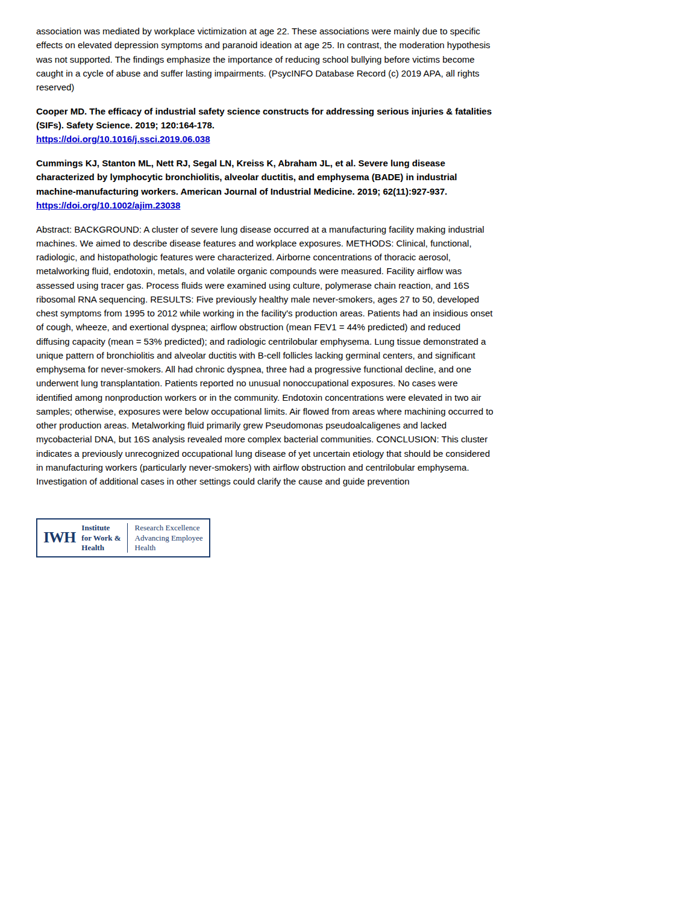association was mediated by workplace victimization at age 22. These associations were mainly due to specific effects on elevated depression symptoms and paranoid ideation at age 25. In contrast, the moderation hypothesis was not supported. The findings emphasize the importance of reducing school bullying before victims become caught in a cycle of abuse and suffer lasting impairments. (PsycINFO Database Record (c) 2019 APA, all rights reserved)
Cooper MD. The efficacy of industrial safety science constructs for addressing serious injuries & fatalities (SIFs). Safety Science. 2019; 120:164-178.
https://doi.org/10.1016/j.ssci.2019.06.038
Cummings KJ, Stanton ML, Nett RJ, Segal LN, Kreiss K, Abraham JL, et al. Severe lung disease characterized by lymphocytic bronchiolitis, alveolar ductitis, and emphysema (BADE) in industrial machine-manufacturing workers. American Journal of Industrial Medicine. 2019; 62(11):927-937.
https://doi.org/10.1002/ajim.23038
Abstract: BACKGROUND: A cluster of severe lung disease occurred at a manufacturing facility making industrial machines. We aimed to describe disease features and workplace exposures. METHODS: Clinical, functional, radiologic, and histopathologic features were characterized. Airborne concentrations of thoracic aerosol, metalworking fluid, endotoxin, metals, and volatile organic compounds were measured. Facility airflow was assessed using tracer gas. Process fluids were examined using culture, polymerase chain reaction, and 16S ribosomal RNA sequencing. RESULTS: Five previously healthy male never-smokers, ages 27 to 50, developed chest symptoms from 1995 to 2012 while working in the facility's production areas. Patients had an insidious onset of cough, wheeze, and exertional dyspnea; airflow obstruction (mean FEV1 = 44% predicted) and reduced diffusing capacity (mean = 53% predicted); and radiologic centrilobular emphysema. Lung tissue demonstrated a unique pattern of bronchiolitis and alveolar ductitis with B-cell follicles lacking germinal centers, and significant emphysema for never-smokers. All had chronic dyspnea, three had a progressive functional decline, and one underwent lung transplantation. Patients reported no unusual nonoccupational exposures. No cases were identified among nonproduction workers or in the community. Endotoxin concentrations were elevated in two air samples; otherwise, exposures were below occupational limits. Air flowed from areas where machining occurred to other production areas. Metalworking fluid primarily grew Pseudomonas pseudoalcaligenes and lacked mycobacterial DNA, but 16S analysis revealed more complex bacterial communities. CONCLUSION: This cluster indicates a previously unrecognized occupational lung disease of yet uncertain etiology that should be considered in manufacturing workers (particularly never-smokers) with airflow obstruction and centrilobular emphysema. Investigation of additional cases in other settings could clarify the cause and guide prevention
IWH Institute
for Work &
Health Research Excellence
Advancing Employee
Health